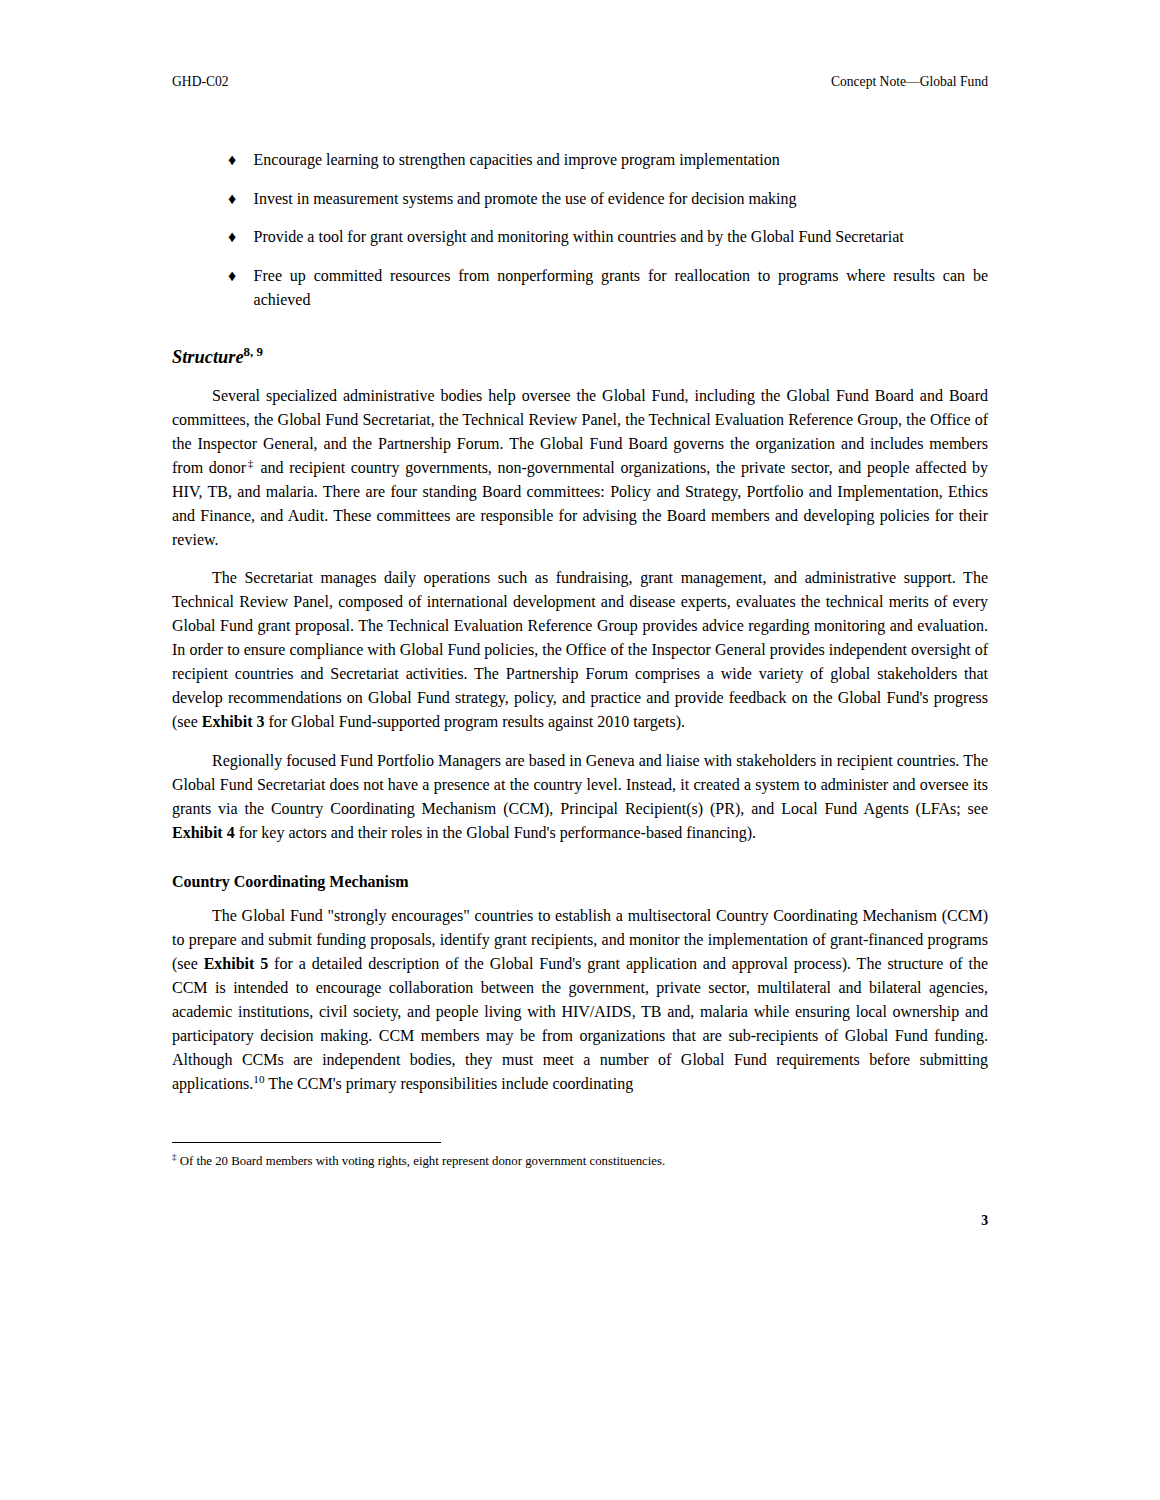GHD-C02 Concept Note—Global Fund
Encourage learning to strengthen capacities and improve program implementation
Invest in measurement systems and promote the use of evidence for decision making
Provide a tool for grant oversight and monitoring within countries and by the Global Fund Secretariat
Free up committed resources from nonperforming grants for reallocation to programs where results can be achieved
Structure8, 9
Several specialized administrative bodies help oversee the Global Fund, including the Global Fund Board and Board committees, the Global Fund Secretariat, the Technical Review Panel, the Technical Evaluation Reference Group, the Office of the Inspector General, and the Partnership Forum. The Global Fund Board governs the organization and includes members from donor‡ and recipient country governments, non-governmental organizations, the private sector, and people affected by HIV, TB, and malaria. There are four standing Board committees: Policy and Strategy, Portfolio and Implementation, Ethics and Finance, and Audit. These committees are responsible for advising the Board members and developing policies for their review.
The Secretariat manages daily operations such as fundraising, grant management, and administrative support. The Technical Review Panel, composed of international development and disease experts, evaluates the technical merits of every Global Fund grant proposal. The Technical Evaluation Reference Group provides advice regarding monitoring and evaluation. In order to ensure compliance with Global Fund policies, the Office of the Inspector General provides independent oversight of recipient countries and Secretariat activities. The Partnership Forum comprises a wide variety of global stakeholders that develop recommendations on Global Fund strategy, policy, and practice and provide feedback on the Global Fund's progress (see Exhibit 3 for Global Fund-supported program results against 2010 targets).
Regionally focused Fund Portfolio Managers are based in Geneva and liaise with stakeholders in recipient countries. The Global Fund Secretariat does not have a presence at the country level. Instead, it created a system to administer and oversee its grants via the Country Coordinating Mechanism (CCM), Principal Recipient(s) (PR), and Local Fund Agents (LFAs; see Exhibit 4 for key actors and their roles in the Global Fund's performance-based financing).
Country Coordinating Mechanism
The Global Fund "strongly encourages" countries to establish a multisectoral Country Coordinating Mechanism (CCM) to prepare and submit funding proposals, identify grant recipients, and monitor the implementation of grant-financed programs (see Exhibit 5 for a detailed description of the Global Fund's grant application and approval process). The structure of the CCM is intended to encourage collaboration between the government, private sector, multilateral and bilateral agencies, academic institutions, civil society, and people living with HIV/AIDS, TB and, malaria while ensuring local ownership and participatory decision making. CCM members may be from organizations that are sub-recipients of Global Fund funding. Although CCMs are independent bodies, they must meet a number of Global Fund requirements before submitting applications.10 The CCM's primary responsibilities include coordinating
‡ Of the 20 Board members with voting rights, eight represent donor government constituencies.
3